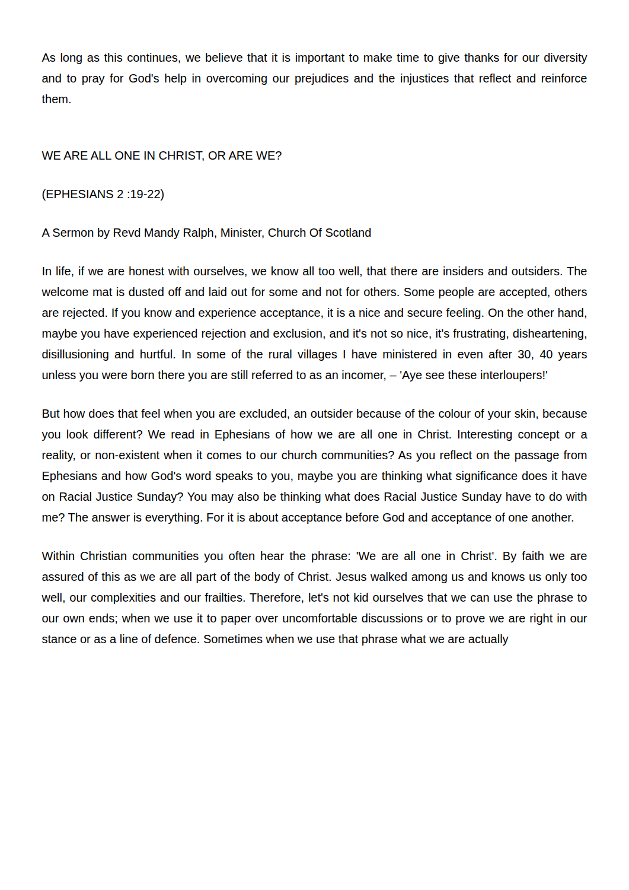As long as this continues, we believe that it is important to make time to give thanks for our diversity and to pray for God's help in overcoming our prejudices and the injustices that reflect and reinforce them.
We are all one in Christ, or are we?
(EPHESIANS 2 :19-22)
A Sermon by Revd Mandy Ralph, Minister, Church Of Scotland
In life, if we are honest with ourselves, we know all too well, that there are insiders and outsiders. The welcome mat is dusted off and laid out for some and not for others. Some people are accepted, others are rejected. If you know and experience acceptance, it is a nice and secure feeling. On the other hand, maybe you have experienced rejection and exclusion, and it's not so nice, it's frustrating, disheartening, disillusioning and hurtful. In some of the rural villages I have ministered in even after 30, 40 years unless you were born there you are still referred to as an incomer, – 'Aye see these interloupers!'
But how does that feel when you are excluded, an outsider because of the colour of your skin, because you look different? We read in Ephesians of how we are all one in Christ. Interesting concept or a reality, or non-existent when it comes to our church communities? As you reflect on the passage from Ephesians and how God's word speaks to you, maybe you are thinking what significance does it have on Racial Justice Sunday? You may also be thinking what does Racial Justice Sunday have to do with me? The answer is everything. For it is about acceptance before God and acceptance of one another.
Within Christian communities you often hear the phrase: 'We are all one in Christ'. By faith we are assured of this as we are all part of the body of Christ. Jesus walked among us and knows us only too well, our complexities and our frailties. Therefore, let's not kid ourselves that we can use the phrase to our own ends; when we use it to paper over uncomfortable discussions or to prove we are right in our stance or as a line of defence. Sometimes when we use that phrase what we are actually